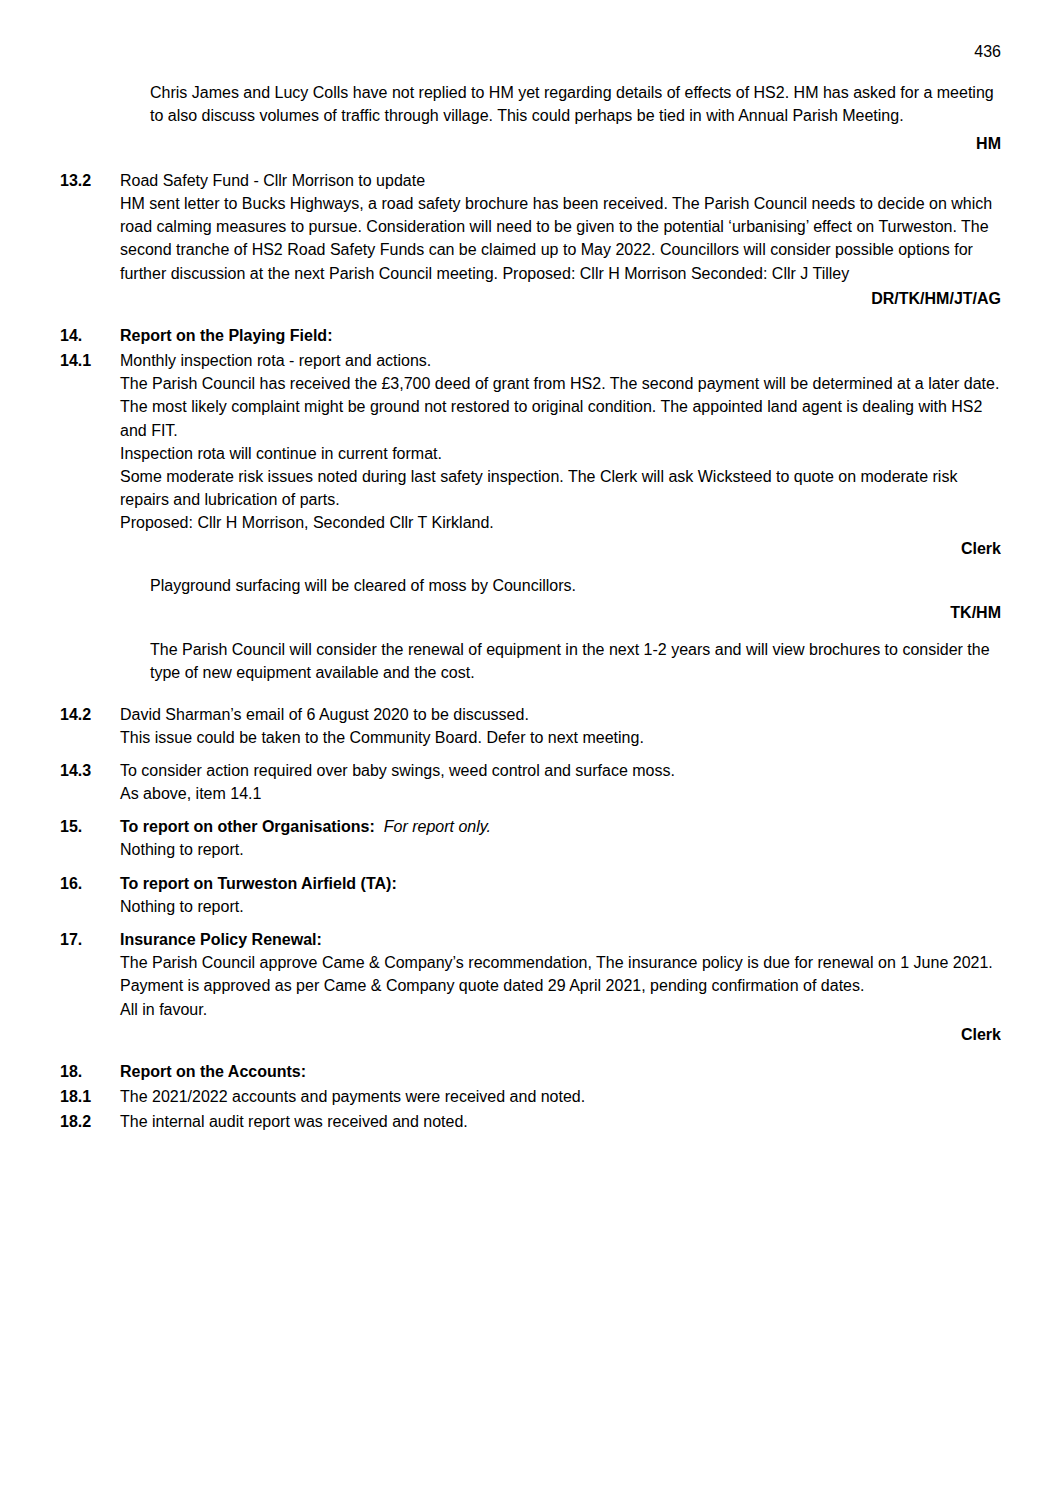436
Chris James and Lucy Colls have not replied to HM yet regarding details of effects of HS2. HM has asked for a meeting to also discuss volumes of traffic through village. This could perhaps be tied in with Annual Parish Meeting.
HM
13.2
Road Safety Fund - Cllr Morrison to update
HM sent letter to Bucks Highways, a road safety brochure has been received. The Parish Council needs to decide on which road calming measures to pursue. Consideration will need to be given to the potential ‘urbanising’ effect on Turweston. The second tranche of HS2 Road Safety Funds can be claimed up to May 2022. Councillors will consider possible options for further discussion at the next Parish Council meeting. Proposed: Cllr H Morrison Seconded: Cllr J Tilley
DR/TK/HM/JT/AG
14.
Report on the Playing Field:
14.1
Monthly inspection rota - report and actions.
The Parish Council has received the £3,700 deed of grant from HS2. The second payment will be determined at a later date. The most likely complaint might be ground not restored to original condition. The appointed land agent is dealing with HS2 and FIT.
Inspection rota will continue in current format.
Some moderate risk issues noted during last safety inspection. The Clerk will ask Wicksteed to quote on moderate risk repairs and lubrication of parts.
Proposed: Cllr H Morrison, Seconded Cllr T Kirkland.
Clerk
Playground surfacing will be cleared of moss by Councillors.
TK/HM
The Parish Council will consider the renewal of equipment in the next 1-2 years and will view brochures to consider the type of new equipment available and the cost.
14.2
David Sharman’s email of 6 August 2020 to be discussed.
This issue could be taken to the Community Board. Defer to next meeting.
14.3
To consider action required over baby swings, weed control and surface moss.
As above, item 14.1
15.
To report on other Organisations: For report only.
Nothing to report.
16.
To report on Turweston Airfield (TA):
Nothing to report.
17.
Insurance Policy Renewal:
The Parish Council approve Came & Company’s recommendation, The insurance policy is due for renewal on 1 June 2021. Payment is approved as per Came & Company quote dated 29 April 2021, pending confirmation of dates.
All in favour.
Clerk
18.
Report on the Accounts:
18.1
The 2021/2022 accounts and payments were received and noted.
18.2
The internal audit report was received and noted.